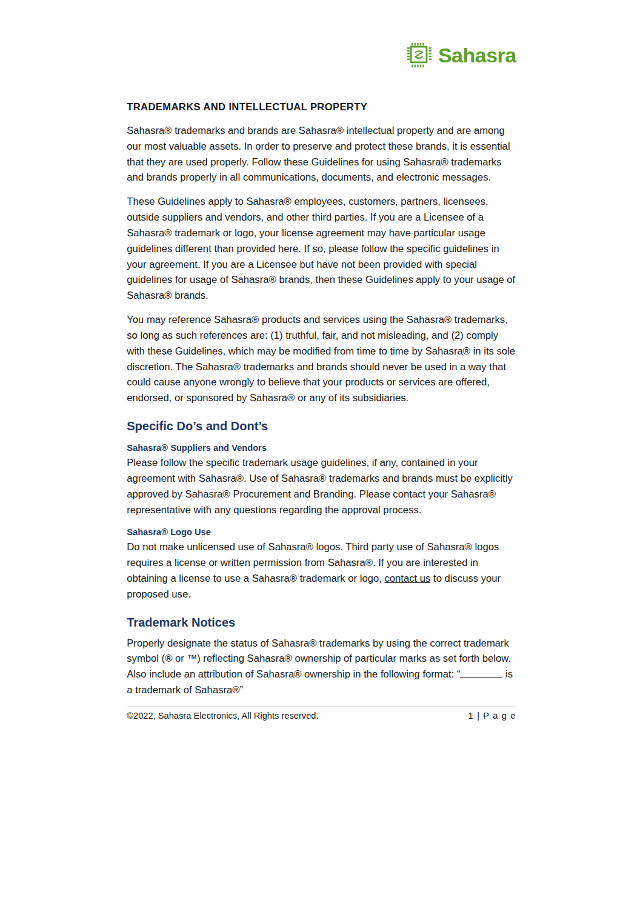Sahasra
Trademarks and Intellectual Property
Sahasra® trademarks and brands are Sahasra® intellectual property and are among our most valuable assets. In order to preserve and protect these brands, it is essential that they are used properly. Follow these Guidelines for using Sahasra® trademarks and brands properly in all communications, documents, and electronic messages.
These Guidelines apply to Sahasra® employees, customers, partners, licensees, outside suppliers and vendors, and other third parties. If you are a Licensee of a Sahasra® trademark or logo, your license agreement may have particular usage guidelines different than provided here. If so, please follow the specific guidelines in your agreement. If you are a Licensee but have not been provided with special guidelines for usage of Sahasra® brands, then these Guidelines apply to your usage of Sahasra® brands.
You may reference Sahasra® products and services using the Sahasra® trademarks, so long as such references are: (1) truthful, fair, and not misleading, and (2) comply with these Guidelines, which may be modified from time to time by Sahasra® in its sole discretion. The Sahasra® trademarks and brands should never be used in a way that could cause anyone wrongly to believe that your products or services are offered, endorsed, or sponsored by Sahasra® or any of its subsidiaries.
Specific Do’s and Dont’s
Sahasra® Suppliers and Vendors
Please follow the specific trademark usage guidelines, if any, contained in your agreement with Sahasra®. Use of Sahasra® trademarks and brands must be explicitly approved by Sahasra® Procurement and Branding. Please contact your Sahasra® representative with any questions regarding the approval process.
Sahasra® Logo Use
Do not make unlicensed use of Sahasra® logos. Third party use of Sahasra® logos requires a license or written permission from Sahasra®. If you are interested in obtaining a license to use a Sahasra® trademark or logo, contact us to discuss your proposed use.
Trademark Notices
Properly designate the status of Sahasra® trademarks by using the correct trademark symbol (® or ™) reflecting Sahasra® ownership of particular marks as set forth below. Also include an attribution of Sahasra® ownership in the following format: “ is a trademark of Sahasra®”
©2022, Sahasra Electronics, All Rights reserved.
1 | P a g e